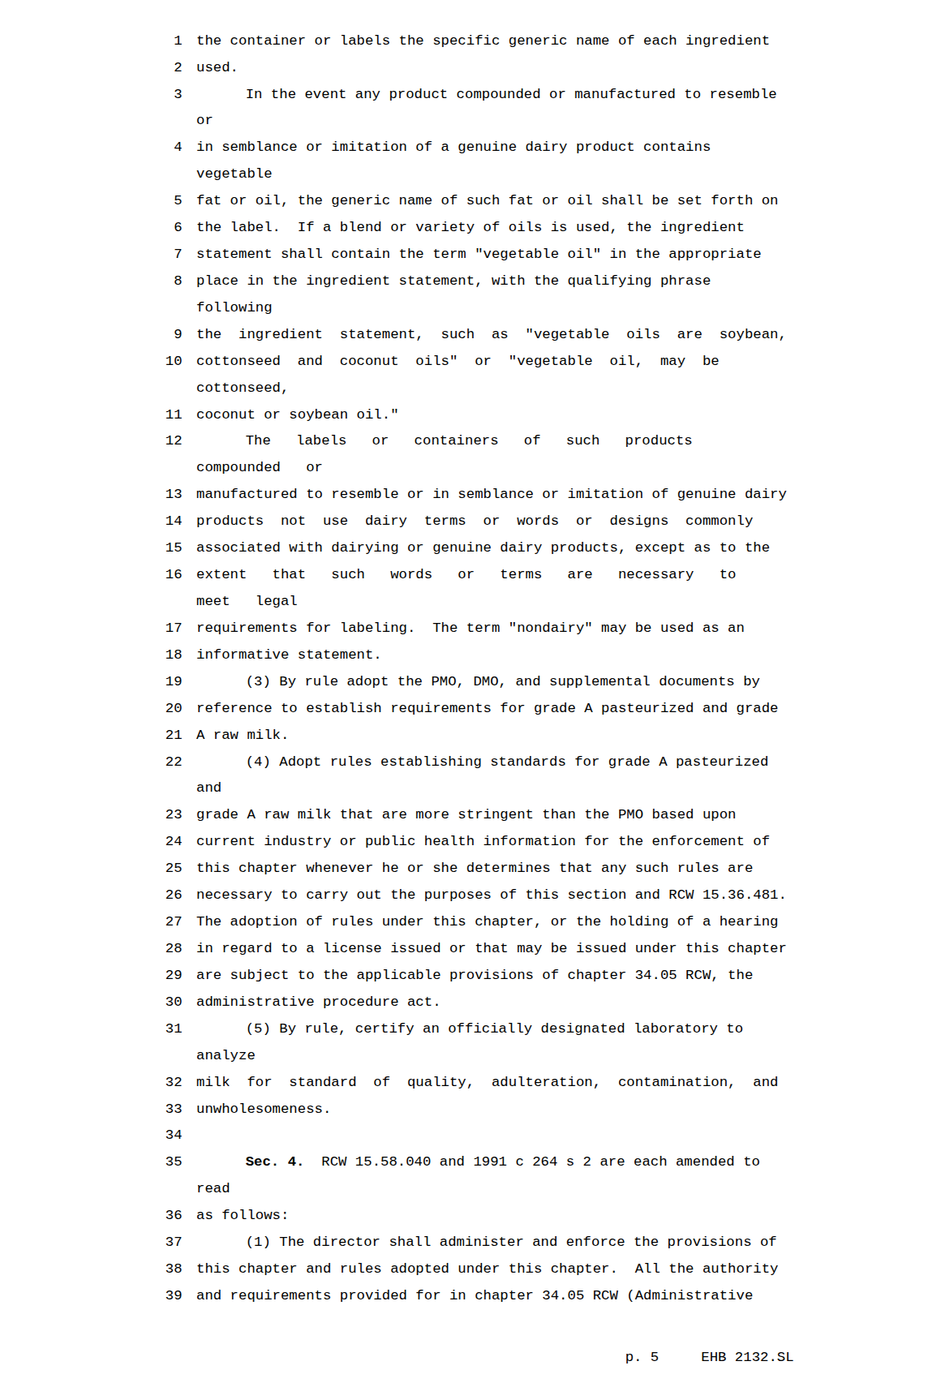the container or labels the specific generic name of each ingredient
used.
In the event any product compounded or manufactured to resemble or
in semblance or imitation of a genuine dairy product contains vegetable
fat or oil, the generic name of such fat or oil shall be set forth on
the label. If a blend or variety of oils is used, the ingredient
statement shall contain the term "vegetable oil" in the appropriate
place in the ingredient statement, with the qualifying phrase following
the ingredient statement, such as "vegetable oils are soybean,
cottonseed and coconut oils" or "vegetable oil, may be cottonseed,
coconut or soybean oil."
The labels or containers of such products compounded or
manufactured to resemble or in semblance or imitation of genuine dairy
products not use dairy terms or words or designs commonly
associated with dairying or genuine dairy products, except as to the
extent that such words or terms are necessary to meet legal
requirements for labeling. The term "nondairy" may be used as an
informative statement.
(3) By rule adopt the PMO, DMO, and supplemental documents by
reference to establish requirements for grade A pasteurized and grade
A raw milk.
(4) Adopt rules establishing standards for grade A pasteurized and
grade A raw milk that are more stringent than the PMO based upon
current industry or public health information for the enforcement of
this chapter whenever he or she determines that any such rules are
necessary to carry out the purposes of this section and RCW 15.36.481.
The adoption of rules under this chapter, or the holding of a hearing
in regard to a license issued or that may be issued under this chapter
are subject to the applicable provisions of chapter 34.05 RCW, the
administrative procedure act.
(5) By rule, certify an officially designated laboratory to analyze
milk for standard of quality, adulteration, contamination, and
unwholesomeness.
Sec. 4. RCW 15.58.040 and 1991 c 264 s 2 are each amended to read
as follows:
(1) The director shall administer and enforce the provisions of
this chapter and rules adopted under this chapter. All the authority
and requirements provided for in chapter 34.05 RCW (Administrative
p. 5 EHB 2132.SL